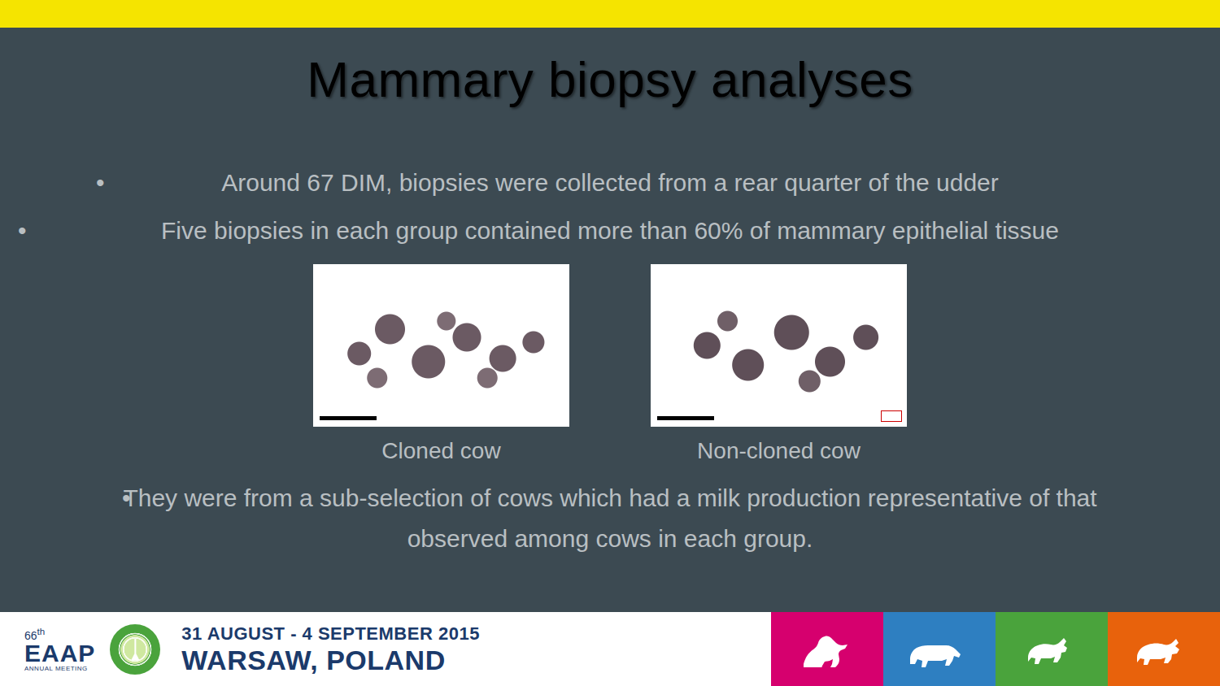Mammary biopsy analyses
Around 67 DIM, biopsies were collected from a rear quarter of the udder
Five biopsies in each group contained more than 60% of mammary epithelial tissue
Cloned cow
Non-cloned cow
They were from a sub-selection of cows which had a milk production representative of that observed among cows in each group.
66th
EAAP
ANNUAL MEETING
31 AUGUST - 4 SEPTEMBER 2015
WARSAW, POLAND